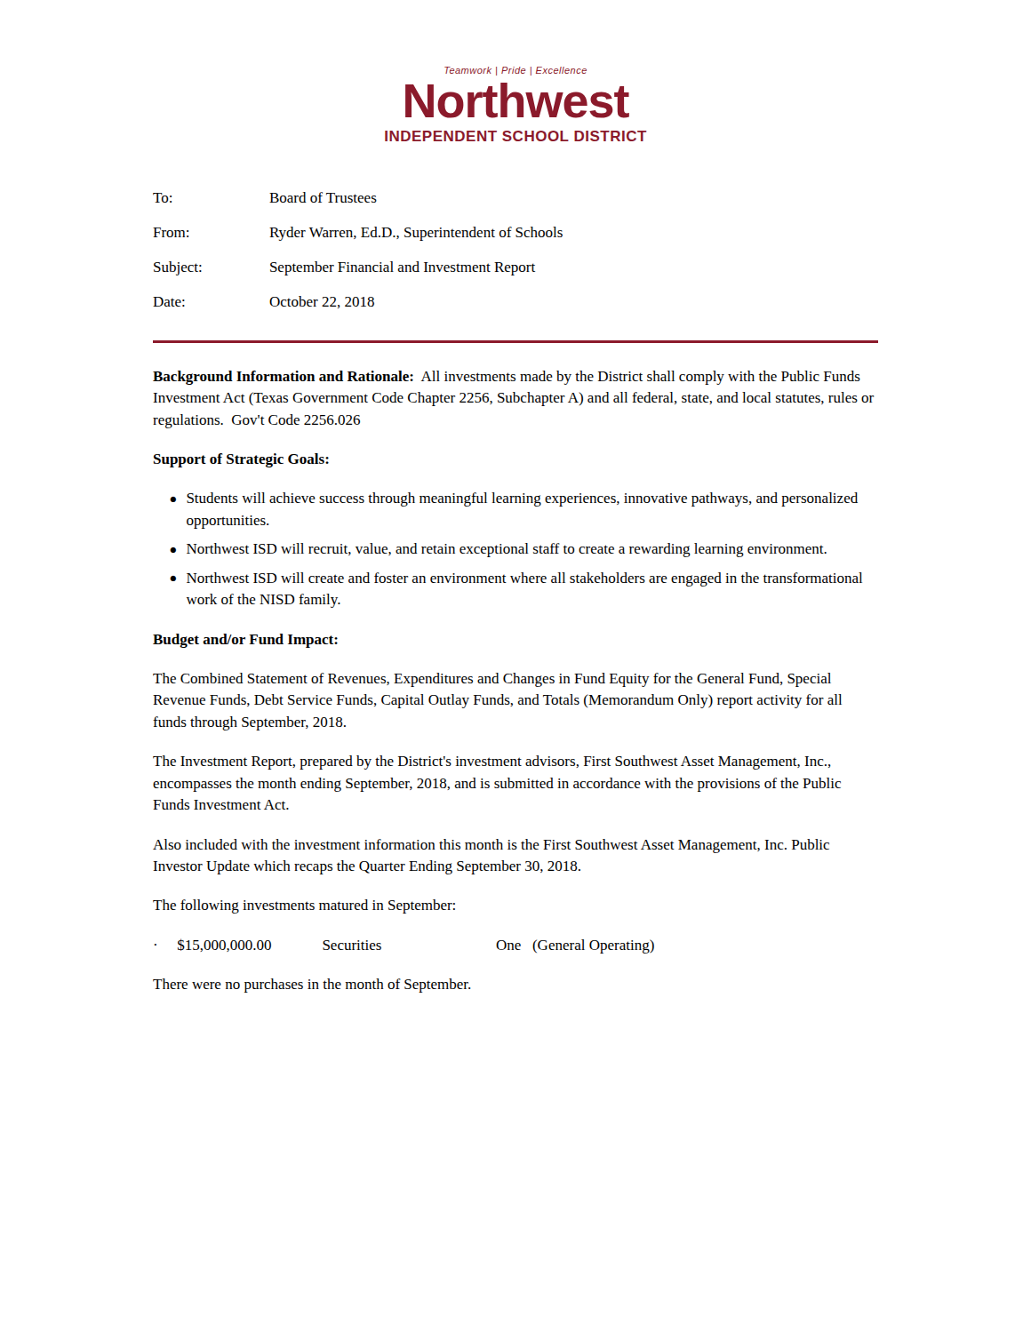Teamwork | Pride | Excellence
Northwest
INDEPENDENT SCHOOL DISTRICT
| To: | Board of Trustees |
| From: | Ryder Warren, Ed.D., Superintendent of Schools |
| Subject: | September Financial and Investment Report |
| Date: | October 22, 2018 |
Background Information and Rationale: All investments made by the District shall comply with the Public Funds Investment Act (Texas Government Code Chapter 2256, Subchapter A) and all federal, state, and local statutes, rules or regulations. Gov't Code 2256.026
Support of Strategic Goals:
Students will achieve success through meaningful learning experiences, innovative pathways, and personalized opportunities.
Northwest ISD will recruit, value, and retain exceptional staff to create a rewarding learning environment.
Northwest ISD will create and foster an environment where all stakeholders are engaged in the transformational work of the NISD family.
Budget and/or Fund Impact:
The Combined Statement of Revenues, Expenditures and Changes in Fund Equity for the General Fund, Special Revenue Funds, Debt Service Funds, Capital Outlay Funds, and Totals (Memorandum Only) report activity for all funds through September, 2018.
The Investment Report, prepared by the District's investment advisors, First Southwest Asset Management, Inc., encompasses the month ending September, 2018, and is submitted in accordance with the provisions of the Public Funds Investment Act.
Also included with the investment information this month is the First Southwest Asset Management, Inc. Public Investor Update which recaps the Quarter Ending September 30, 2018.
The following investments matured in September:
·$15,000,000.00 Securities One (General Operating)
There were no purchases in the month of September.